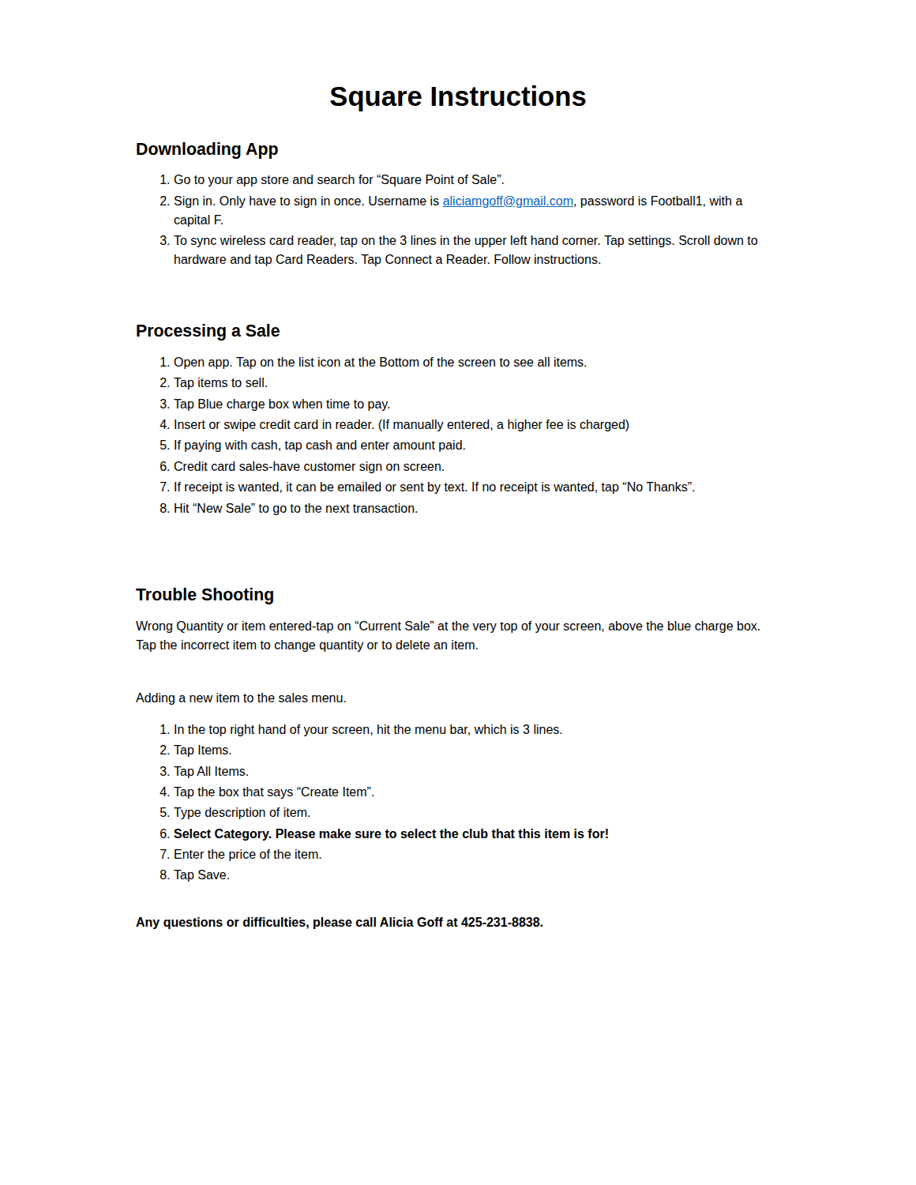Square Instructions
Downloading App
Go to your app store and search for “Square Point of Sale”.
Sign in. Only have to sign in once. Username is aliciamgoff@gmail.com, password is Football1, with a capital F.
To sync wireless card reader, tap on the 3 lines in the upper left hand corner. Tap settings. Scroll down to hardware and tap Card Readers. Tap Connect a Reader. Follow instructions.
Processing a Sale
Open app. Tap on the list icon at the Bottom of the screen to see all items.
Tap items to sell.
Tap Blue charge box when time to pay.
Insert or swipe credit card in reader. (If manually entered, a higher fee is charged)
If paying with cash, tap cash and enter amount paid.
Credit card sales-have customer sign on screen.
If receipt is wanted, it can be emailed or sent by text. If no receipt is wanted, tap “No Thanks”.
Hit “New Sale” to go to the next transaction.
Trouble Shooting
Wrong Quantity or item entered-tap on “Current Sale” at the very top of your screen, above the blue charge box. Tap the incorrect item to change quantity or to delete an item.
Adding a new item to the sales menu.
In the top right hand of your screen, hit the menu bar, which is 3 lines.
Tap Items.
Tap All Items.
Tap the box that says “Create Item”.
Type description of item.
Select Category. Please make sure to select the club that this item is for!
Enter the price of the item.
Tap Save.
Any questions or difficulties, please call Alicia Goff at 425-231-8838.